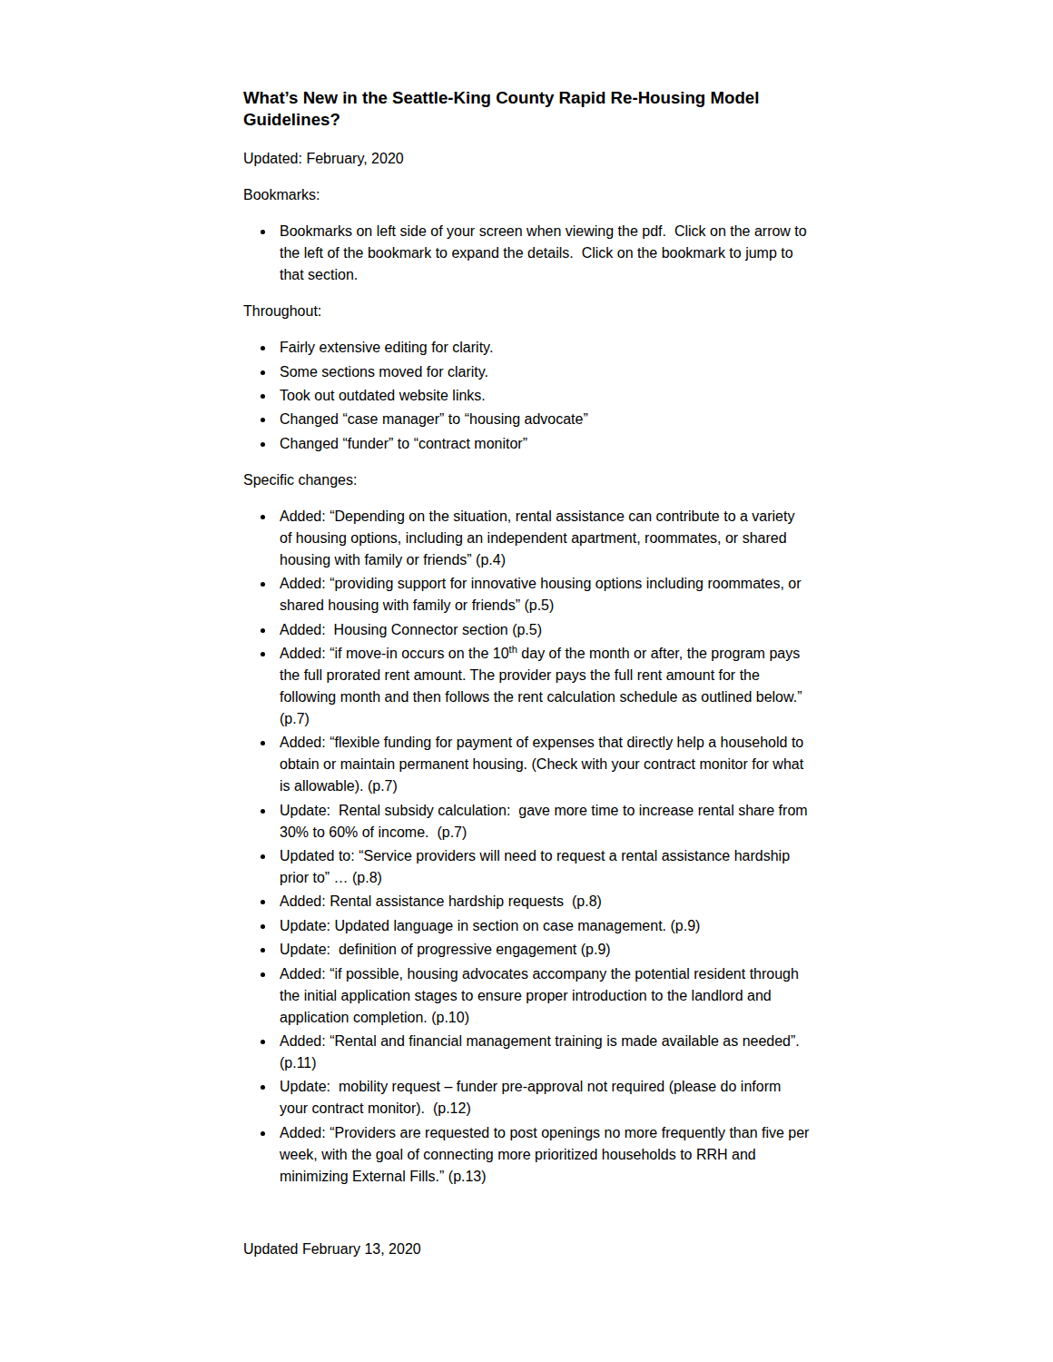What’s New in the Seattle-King County Rapid Re-Housing Model Guidelines?
Updated: February, 2020
Bookmarks:
Bookmarks on left side of your screen when viewing the pdf. Click on the arrow to the left of the bookmark to expand the details. Click on the bookmark to jump to that section.
Throughout:
Fairly extensive editing for clarity.
Some sections moved for clarity.
Took out outdated website links.
Changed “case manager” to “housing advocate”
Changed “funder” to “contract monitor”
Specific changes:
Added: “Depending on the situation, rental assistance can contribute to a variety of housing options, including an independent apartment, roommates, or shared housing with family or friends” (p.4)
Added: “providing support for innovative housing options including roommates, or shared housing with family or friends” (p.5)
Added: Housing Connector section (p.5)
Added: “if move-in occurs on the 10th day of the month or after, the program pays the full prorated rent amount. The provider pays the full rent amount for the following month and then follows the rent calculation schedule as outlined below.” (p.7)
Added: “flexible funding for payment of expenses that directly help a household to obtain or maintain permanent housing. (Check with your contract monitor for what is allowable). (p.7)
Update: Rental subsidy calculation: gave more time to increase rental share from 30% to 60% of income. (p.7)
Updated to: “Service providers will need to request a rental assistance hardship prior to” … (p.8)
Added: Rental assistance hardship requests (p.8)
Update: Updated language in section on case management. (p.9)
Update: definition of progressive engagement (p.9)
Added: “if possible, housing advocates accompany the potential resident through the initial application stages to ensure proper introduction to the landlord and application completion. (p.10)
Added: “Rental and financial management training is made available as needed”. (p.11)
Update: mobility request – funder pre-approval not required (please do inform your contract monitor). (p.12)
Added: “Providers are requested to post openings no more frequently than five per week, with the goal of connecting more prioritized households to RRH and minimizing External Fills.” (p.13)
Updated February 13, 2020